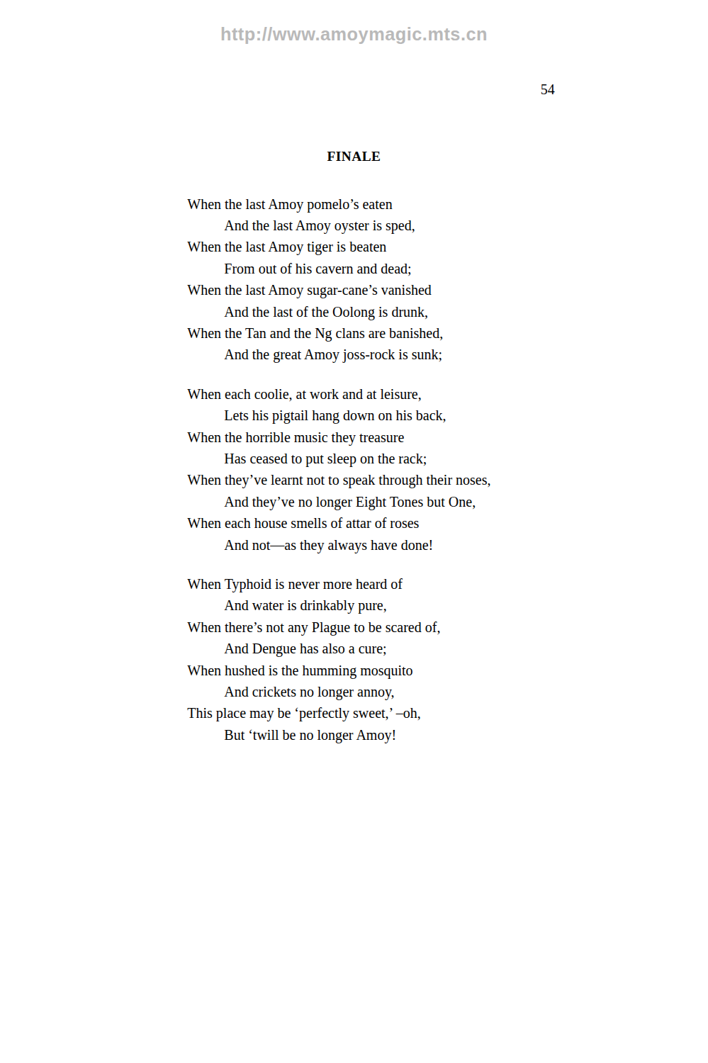http://www.amoymagic.mts.cn
54
FINALE
When the last Amoy pomelo’s eaten
And the last Amoy oyster is sped,
When the last Amoy tiger is beaten
From out of his cavern and dead;
When the last Amoy sugar-cane’s vanished
And the last of the Oolong is drunk,
When the Tan and the Ng clans are banished,
And the great Amoy joss-rock is sunk;
When each coolie, at work and at leisure,
Lets his pigtail hang down on his back,
When the horrible music they treasure
Has ceased to put sleep on the rack;
When they’ve learnt not to speak through their noses,
And they’ve no longer Eight Tones but One,
When each house smells of attar of roses
And not—as they always have done!
When Typhoid is never more heard of
And water is drinkably pure,
When there’s not any Plague to be scared of,
And Dengue has also a cure;
When hushed is the humming mosquito
And crickets no longer annoy,
This place may be ‘perfectly sweet,’ –oh,
But ‘twill be no longer Amoy!